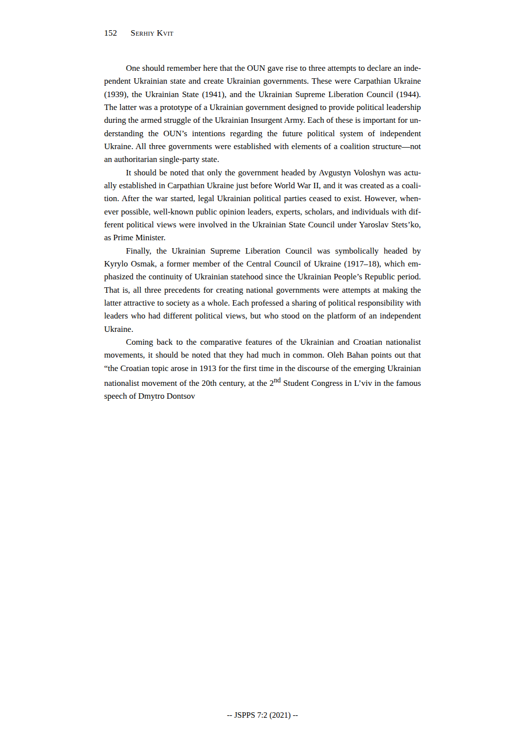152 Serhiy Kvit
One should remember here that the OUN gave rise to three attempts to declare an independent Ukrainian state and create Ukrainian governments. These were Carpathian Ukraine (1939), the Ukrainian State (1941), and the Ukrainian Supreme Liberation Council (1944). The latter was a prototype of a Ukrainian government designed to provide political leadership during the armed struggle of the Ukrainian Insurgent Army. Each of these is important for understanding the OUN’s intentions regarding the future political system of independent Ukraine. All three governments were established with elements of a coalition structure—not an authoritarian single-party state.
It should be noted that only the government headed by Avgustyn Voloshyn was actually established in Carpathian Ukraine just before World War II, and it was created as a coalition. After the war started, legal Ukrainian political parties ceased to exist. However, whenever possible, well-known public opinion leaders, experts, scholars, and individuals with different political views were involved in the Ukrainian State Council under Yaroslav Stets’ko, as Prime Minister.
Finally, the Ukrainian Supreme Liberation Council was symbolically headed by Kyrylo Osmak, a former member of the Central Council of Ukraine (1917–18), which emphasized the continuity of Ukrainian statehood since the Ukrainian People’s Republic period. That is, all three precedents for creating national governments were attempts at making the latter attractive to society as a whole. Each professed a sharing of political responsibility with leaders who had different political views, but who stood on the platform of an independent Ukraine.
Coming back to the comparative features of the Ukrainian and Croatian nationalist movements, it should be noted that they had much in common. Oleh Bahan points out that “the Croatian topic arose in 1913 for the first time in the discourse of the emerging Ukrainian nationalist movement of the 20th century, at the 2nd Student Congress in L’viv in the famous speech of Dmytro Dontsov
-- JSPPS 7:2 (2021) --